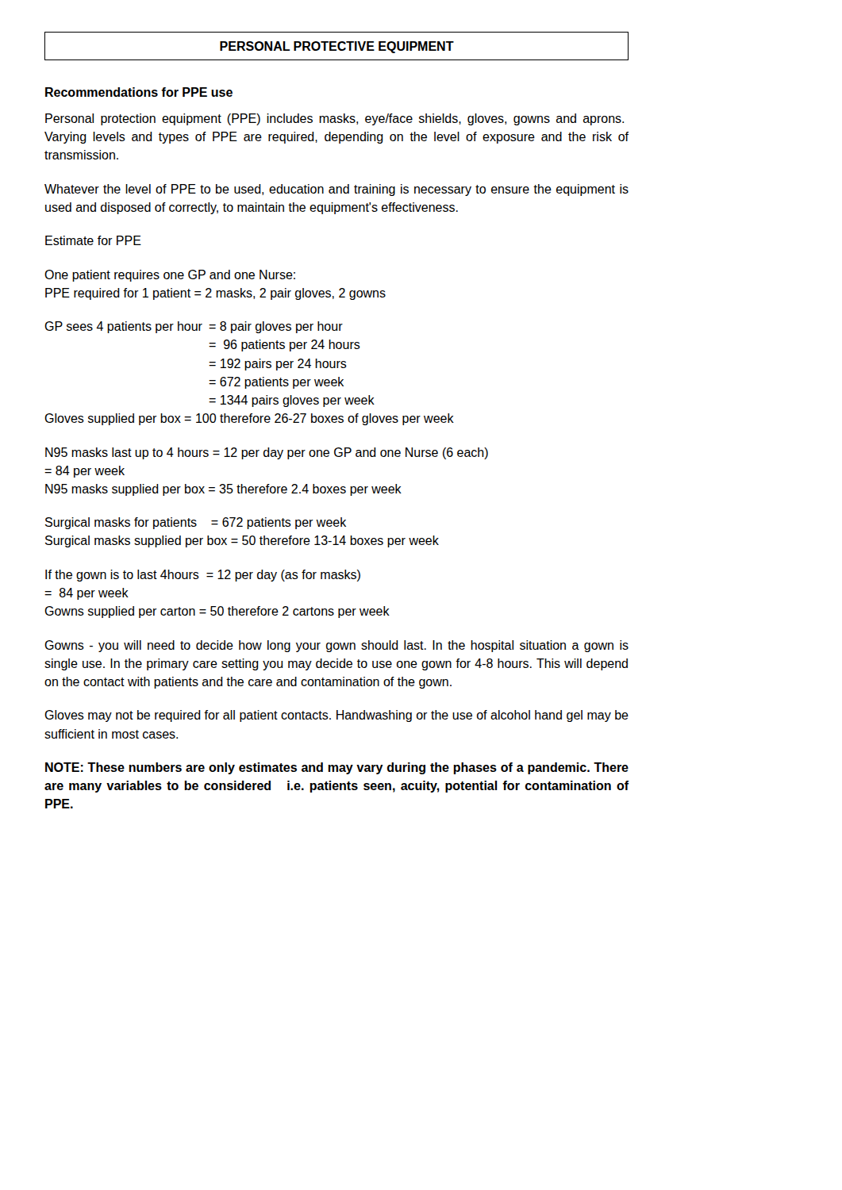PERSONAL PROTECTIVE EQUIPMENT
Recommendations for PPE use
Personal protection equipment (PPE) includes masks, eye/face shields, gloves, gowns and aprons. Varying levels and types of PPE are required, depending on the level of exposure and the risk of transmission.
Whatever the level of PPE to be used, education and training is necessary to ensure the equipment is used and disposed of correctly, to maintain the equipment's effectiveness.
Estimate for PPE
One patient requires one GP and one Nurse:
PPE required for 1 patient = 2 masks, 2 pair gloves, 2 gowns
GP sees 4 patients per hour
= 8 pair gloves per hour
= 96 patients per 24 hours
= 192 pairs per 24 hours
= 672 patients per week
= 1344 pairs gloves per week
Gloves supplied per box = 100 therefore 26-27 boxes of gloves per week
N95 masks last up to 4 hours = 12 per day per one GP and one Nurse (6 each)
= 84 per week
N95 masks supplied per box = 35 therefore 2.4 boxes per week
Surgical masks for patients = 672 patients per week
Surgical masks supplied per box = 50 therefore 13-14 boxes per week
If the gown is to last 4hours = 12 per day (as for masks)
= 84 per week
Gowns supplied per carton = 50 therefore 2 cartons per week
Gowns - you will need to decide how long your gown should last. In the hospital situation a gown is single use. In the primary care setting you may decide to use one gown for 4-8 hours. This will depend on the contact with patients and the care and contamination of the gown.
Gloves may not be required for all patient contacts. Handwashing or the use of alcohol hand gel may be sufficient in most cases.
NOTE: These numbers are only estimates and may vary during the phases of a pandemic. There are many variables to be considered i.e. patients seen, acuity, potential for contamination of PPE.